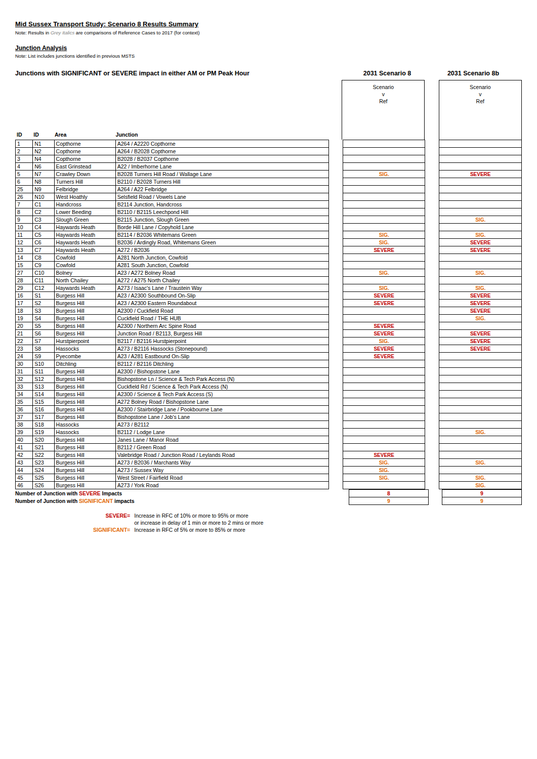Mid Sussex Transport Study: Scenario 8 Results Summary
Note: Results in Grey Italics are comparisons of Reference Cases to 2017 (for context)
Junction Analysis
Note: List includes junctions identified in previous MSTS
Junctions with SIGNIFICANT or SEVERE impact in either AM or PM Peak Hour
2031 Scenario 8
2031 Scenario 8b
| | | | | | Scenario v Ref | | Scenario v Ref |
| ID | ID | Area | Junction | | | | |
| 1 | N1 | Copthorne | A264 / A2220 Copthorne | | | | |
| 2 | N2 | Copthorne | A264 / B2028 Copthorne | | | | |
| 3 | N4 | Copthorne | B2028 / B2037 Copthorne | | | | |
| 4 | N6 | East Grinstead | A22 / Imberhorne Lane | | | | |
| 5 | N7 | Crawley Down | B2028 Turners Hill Road / Wallage Lane | | SIG. | | SEVERE |
| 6 | N8 | Turners Hill | B2110 / B2028 Turners Hill | | | | |
| 25 | N9 | Felbridge | A264 / A22 Felbridge | | | | |
| 26 | N10 | West Hoathly | Selsfield Road / Vowels Lane | | | | |
| 7 | C1 | Handcross | B2114 Junction, Handcross | | | | |
| 8 | C2 | Lower Beeding | B2110 / B2115 Leechpond Hill | | | | |
| 9 | C3 | Slough Green | B2115 Junction, Slough Green | | | | SIG. |
| 10 | C4 | Haywards Heath | Borde Hill Lane / Copyhold Lane | | | | |
| 11 | C5 | Haywards Heath | B2114 / B2036 Whitemans Green | | SIG. | | SIG. |
| 12 | C6 | Haywards Heath | B2036 / Ardingly Road, Whitemans Green | | SIG. | | SEVERE |
| 13 | C7 | Haywards Heath | A272 / B2036 | | SEVERE | | SEVERE |
| 14 | C8 | Cowfold | A281 North Junction, Cowfold | | | | |
| 15 | C9 | Cowfold | A281 South Junction, Cowfold | | | | |
| 27 | C10 | Bolney | A23 / A272 Bolney Road | | SIG. | | SIG. |
| 28 | C11 | North Chailey | A272 / A275 North Chailey | | | | |
| 29 | C12 | Haywards Heath | A273 / Isaac's Lane / Traustein Way | | SIG. | | SIG. |
| 16 | S1 | Burgess Hill | A23 / A2300 Southbound On-Slip | | SEVERE | | SEVERE |
| 17 | S2 | Burgess Hill | A23 / A2300 Eastern Roundabout | | SEVERE | | SEVERE |
| 18 | S3 | Burgess Hill | A2300 / Cuckfield Road | | | | SEVERE |
| 19 | S4 | Burgess Hill | Cuckfield Road / THE HUB | | | | SIG. |
| 20 | S5 | Burgess Hill | A2300 / Northern Arc Spine Road | | SEVERE | | |
| 21 | S6 | Burgess Hill | Junction Road / B2113, Burgess Hill | | SEVERE | | SEVERE |
| 22 | S7 | Hurstpierpoint | B2117 / B2116 Hurstpierpoint | | SIG. | | SEVERE |
| 23 | S8 | Hassocks | A273 / B2116 Hassocks (Stonepound) | | SEVERE | | SEVERE |
| 24 | S9 | Pyecombe | A23 / A281 Eastbound On-Slip | | SEVERE | | |
| 30 | S10 | Ditchling | B2112 / B2116 Ditchling | | | | |
| 31 | S11 | Burgess Hill | A2300 / Bishopstone Lane | | | | |
| 32 | S12 | Burgess Hill | Bishopstone Ln / Science & Tech Park Access (N) | | | | |
| 33 | S13 | Burgess Hill | Cuckfield Rd / Science & Tech Park Access (N) | | | | |
| 34 | S14 | Burgess Hill | A2300 / Science & Tech Park Access (S) | | | | |
| 35 | S15 | Burgess Hill | A272 Bolney Road / Bishopstone Lane | | | | |
| 36 | S16 | Burgess Hill | A2300 / Stairbridge Lane / Pookbourne Lane | | | | |
| 37 | S17 | Burgess Hill | Bishopstone Lane / Job's Lane | | | | |
| 38 | S18 | Hassocks | A273 / B2112 | | | | |
| 39 | S19 | Hassocks | B2112 / Lodge Lane | | | | SIG. |
| 40 | S20 | Burgess Hill | Janes Lane / Manor Road | | | | |
| 41 | S21 | Burgess Hill | B2112 / Green Road | | | | |
| 42 | S22 | Burgess Hill | Valebridge Road / Junction Road / Leylands Road | | SEVERE | | |
| 43 | S23 | Burgess Hill | A273 / B2036 / Marchants Way | | SIG. | | SIG. |
| 44 | S24 | Burgess Hill | A273 / Sussex Way | | SIG. | | |
| 45 | S25 | Burgess Hill | West Street / Fairfield Road | | SIG. | | SIG. |
| 46 | S26 | Burgess Hill | A273 / York Road | | | | SIG. |
| Number of Junction with SEVERE Impacts | | 8 | | 9 |
| Number of Junction with SIGNIFICANT impacts | | 9 | | 9 |
| SEVERE= | Increase in RFC of 10% or more to 95% or more |
| | or increase in delay of 1 min or more to 2 mins or more |
| SIGNIFICANT= | Increase in RFC of 5% or more to 85% or more |